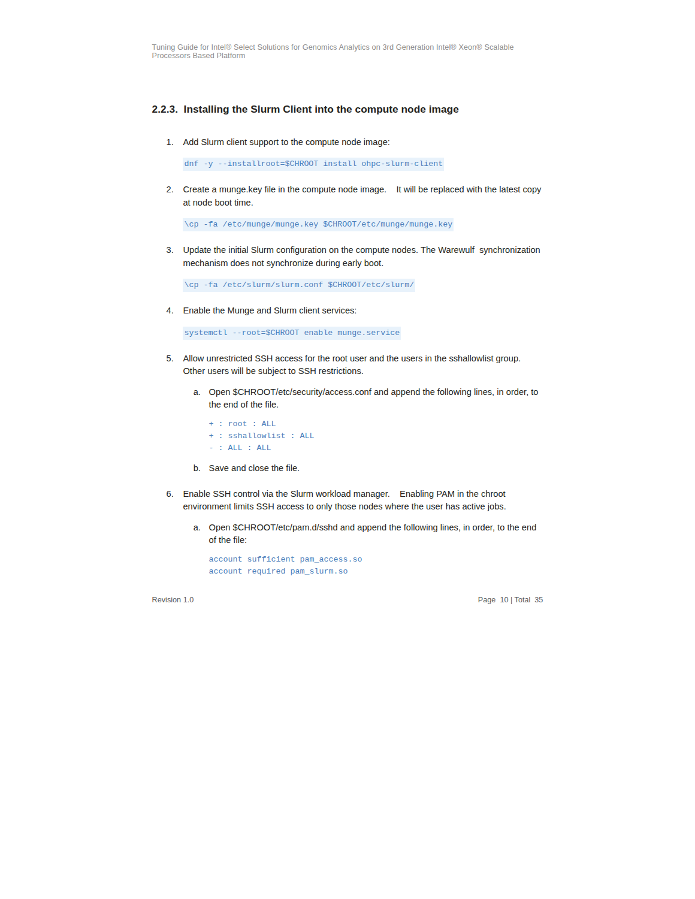Tuning Guide for Intel® Select Solutions for Genomics Analytics on 3rd Generation Intel® Xeon® Scalable Processors Based Platform
2.2.3. Installing the Slurm Client into the compute node image
Add Slurm client support to the compute node image: dnf -y --installroot=$CHROOT install ohpc-slurm-client
Create a munge.key file in the compute node image. It will be replaced with the latest copy at node boot time. \cp -fa /etc/munge/munge.key $CHROOT/etc/munge/munge.key
Update the initial Slurm configuration on the compute nodes. The Warewulf synchronization mechanism does not synchronize during early boot. \cp -fa /etc/slurm/slurm.conf $CHROOT/etc/slurm/
Enable the Munge and Slurm client services: systemctl --root=$CHROOT enable munge.service
Allow unrestricted SSH access for the root user and the users in the sshallowlist group. Other users will be subject to SSH restrictions.
Open $CHROOT/etc/security/access.conf and append the following lines, in order, to the end of the file. + : root : ALL + : sshallowlist : ALL - : ALL : ALL
Save and close the file.
Enable SSH control via the Slurm workload manager. Enabling PAM in the chroot environment limits SSH access to only those nodes where the user has active jobs.
Open $CHROOT/etc/pam.d/sshd and append the following lines, in order, to the end of the file: account sufficient pam_access.so account required pam_slurm.so
Revision 1.0 Page 10 | Total 35